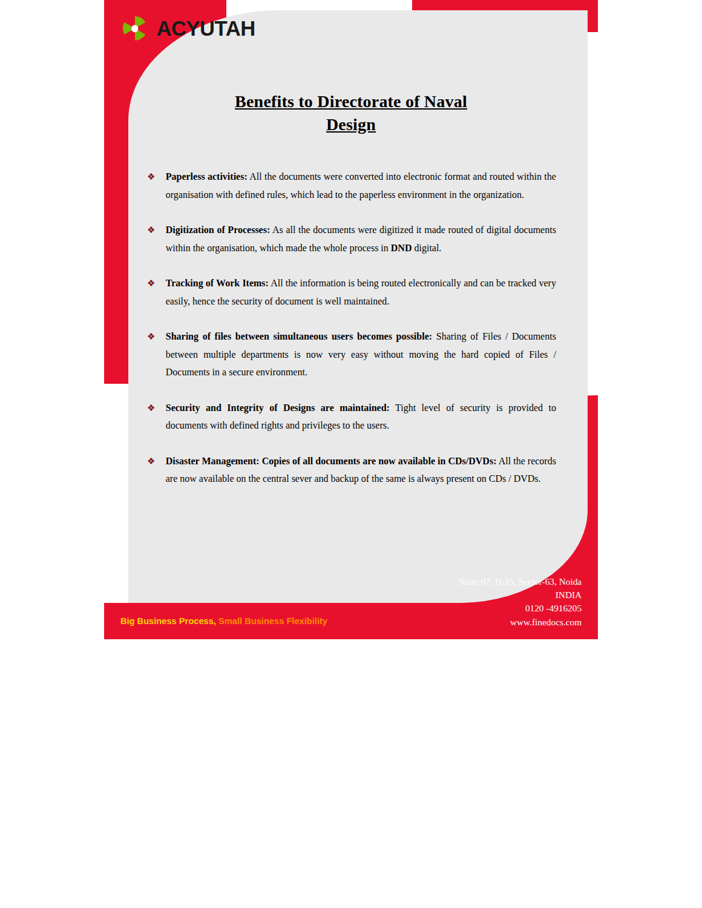ACYUTAH
Benefits to Directorate of Naval
Design
Paperless activities: All the documents were converted into electronic format and routed within the organisation with defined rules, which lead to the paperless environment in the organization.
Digitization of Processes: As all the documents were digitized it made routed of digital documents within the organisation, which made the whole process in DND digital.
Tracking of Work Items: All the information is being routed electronically and can be tracked very easily, hence the security of document is well maintained.
Sharing of files between simultaneous users becomes possible: Sharing of Files / Documents between multiple departments is now very easy without moving the hard copied of Files / Documents in a secure environment.
Security and Integrity of Designs are maintained: Tight level of security is provided to documents with defined rights and privileges to the users.
Disaster Management: Copies of all documents are now available in CDs/DVDs: All the records are now available on the central sever and backup of the same is always present on CDs / DVDs.
Suite 07, H-15, Sector-63, Noida
INDIA
0120 -4916205
www.finedocs.com
Big Business Process, Small Business Flexibility